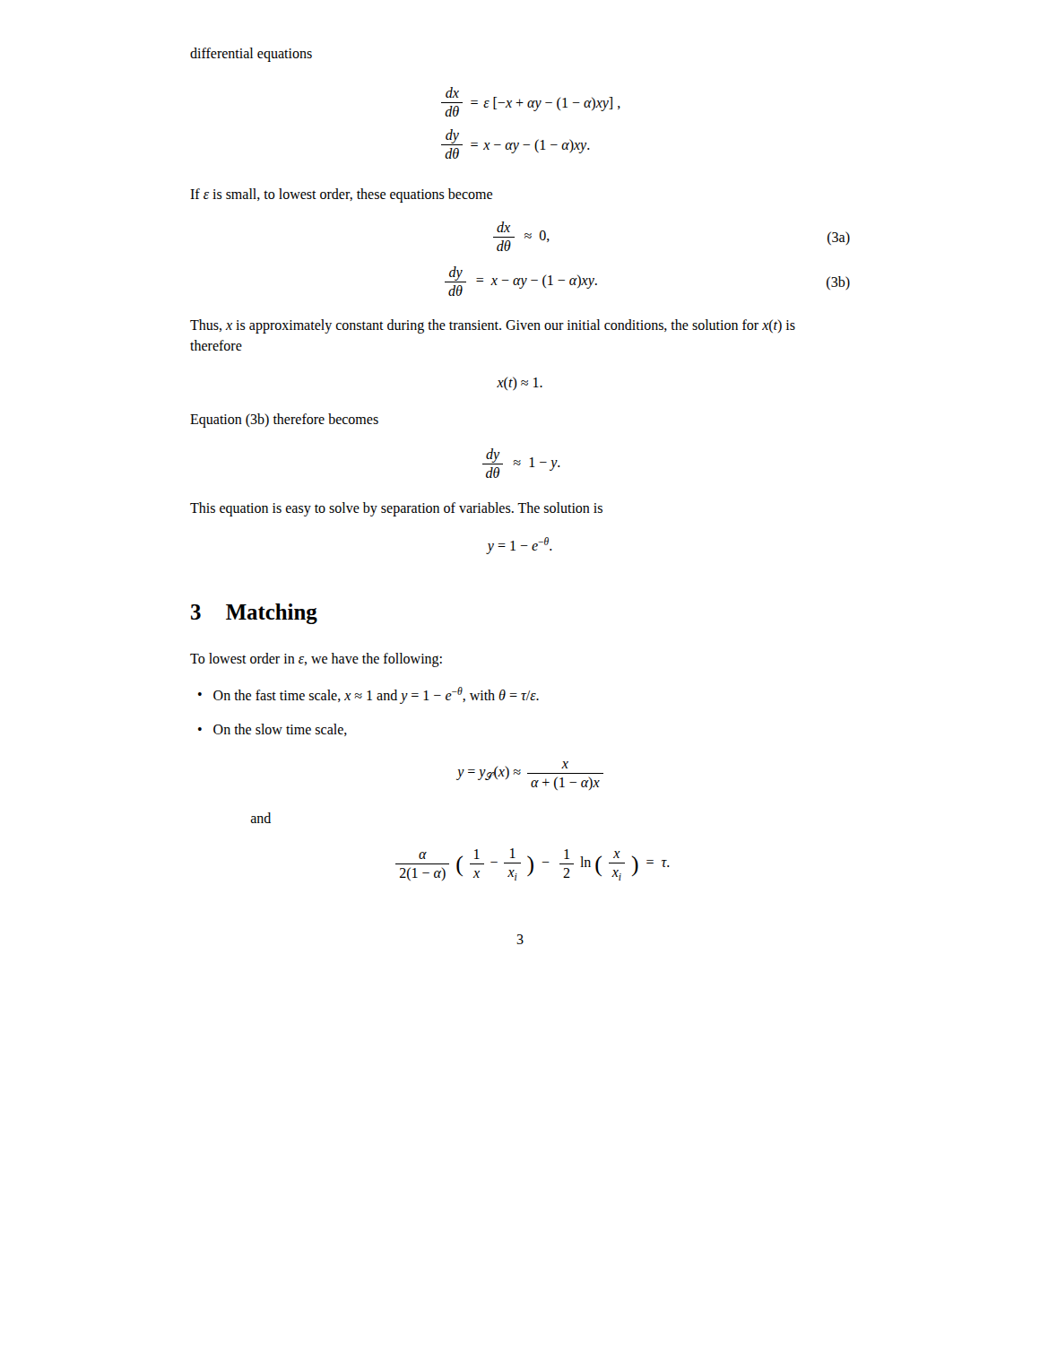differential equations
dx dθ = ε [−x + αy − (1 − α)xy] , dy dθ = x − αy − (1 − α)xy.
If ε is small, to lowest order, these equations become
dx dθ ≈ 0, (3a)
dy dθ = x − αy − (1 − α)xy. (3b)
Thus, x is approximately constant during the transient. Given our initial conditions, the solution for x(t) is therefore
x(t) ≈ 1.
Equation (3b) therefore becomes
dy dθ ≈ 1 − y.
This equation is easy to solve by separation of variables. The solution is
y = 1 − e−θ.
3 Matching
To lowest order in ε, we have the following:
On the fast time scale, x ≈ 1 and y = 1 − e−θ, with θ = τ/ε.
On the slow time scale,
y = y𝒮(x) ≈ xα + (1 − α)x
and
α 2(1 − α) ( 1 x − 1 xi ) − 12 ln ( xxi ) = τ.
3